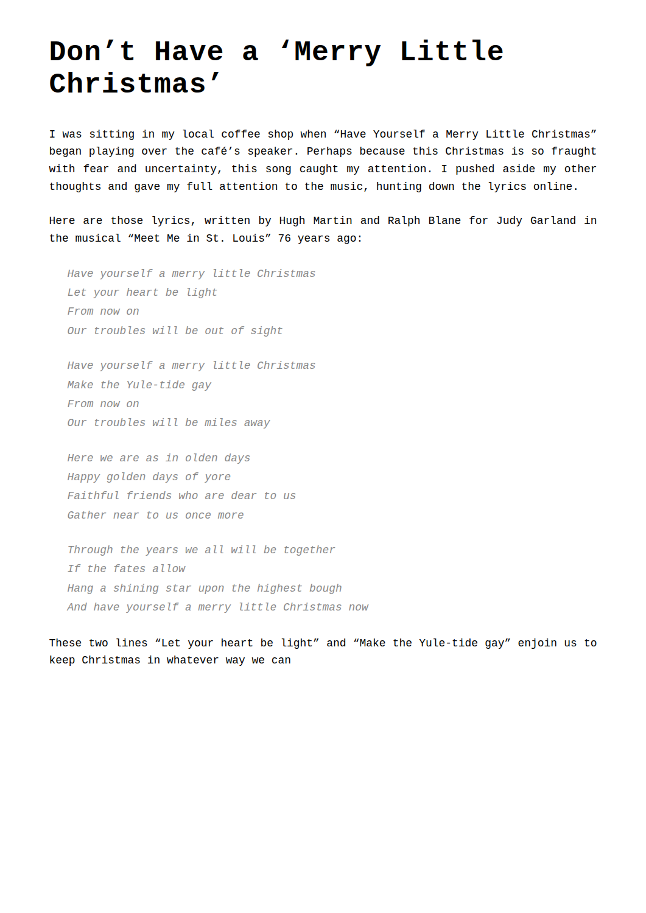Don’t Have a ‘Merry Little Christmas’
I was sitting in my local coffee shop when “Have Yourself a Merry Little Christmas” began playing over the café’s speaker. Perhaps because this Christmas is so fraught with fear and uncertainty, this song caught my attention. I pushed aside my other thoughts and gave my full attention to the music, hunting down the lyrics online.
Here are those lyrics, written by Hugh Martin and Ralph Blane for Judy Garland in the musical “Meet Me in St. Louis” 76 years ago:
Have yourself a merry little Christmas
Let your heart be light
From now on
Our troubles will be out of sight
Have yourself a merry little Christmas
Make the Yule-tide gay
From now on
Our troubles will be miles away
Here we are as in olden days
Happy golden days of yore
Faithful friends who are dear to us
Gather near to us once more
Through the years we all will be together
If the fates allow
Hang a shining star upon the highest bough
And have yourself a merry little Christmas now
These two lines “Let your heart be light” and “Make the Yule-tide gay” enjoin us to keep Christmas in whatever way we can